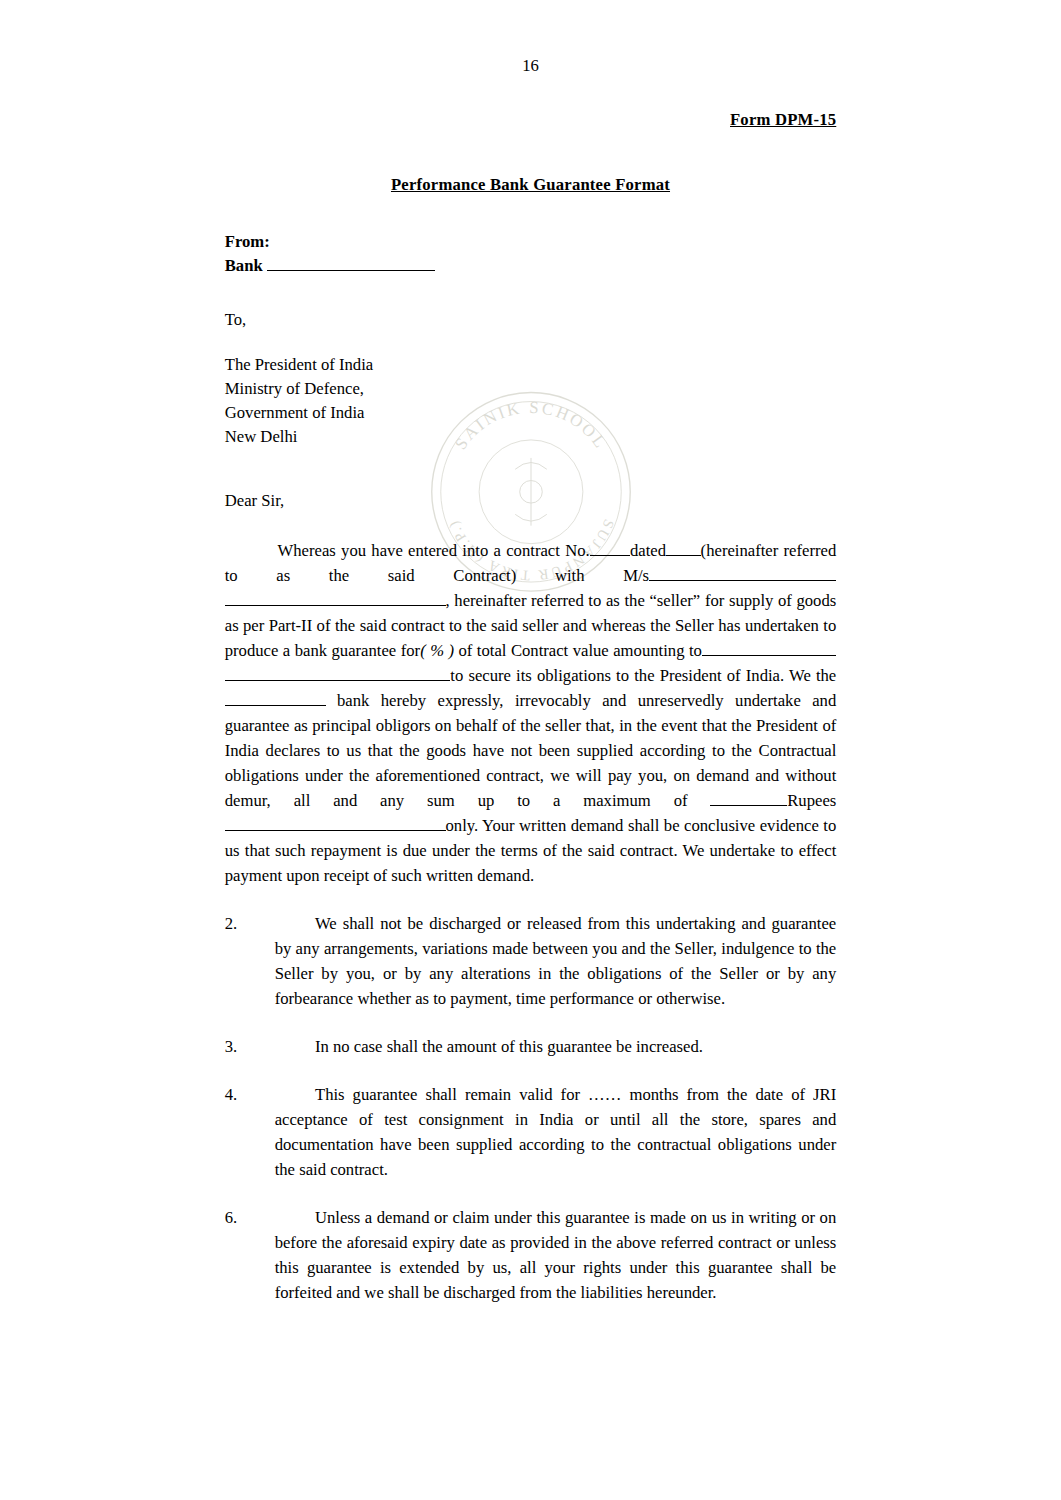SAINIK SCHOOL SUJANPUR TIRA (H.P.)
16
Form DPM-15
Performance Bank Guarantee Format
From:
Bank
To,
The President of India
Ministry of Defence,
Government of India
New Delhi
Dear Sir,
Whereas you have entered into a contract No. dated (hereinafter referred to as the said Contract) with M/s , hereinafter referred to as the “seller” for supply of goods as per Part-II of the said contract to the said seller and whereas the Seller has undertaken to produce a bank guarantee for( % ) of total Contract value amounting to to secure its obligations to the President of India. We the bank hereby expressly, irrevocably and unreservedly undertake and guarantee as principal obligors on behalf of the seller that, in the event that the President of India declares to us that the goods have not been supplied according to the Contractual obligations under the aforementioned contract, we will pay you, on demand and without demur, all and any sum up to a maximum of Rupees only. Your written demand shall be conclusive evidence to us that such repayment is due under the terms of the said contract. We undertake to effect payment upon receipt of such written demand.
2.
We shall not be discharged or released from this undertaking and guarantee by any arrangements, variations made between you and the Seller, indulgence to the Seller by you, or by any alterations in the obligations of the Seller or by any forbearance whether as to payment, time performance or otherwise.
3.
In no case shall the amount of this guarantee be increased.
4.
This guarantee shall remain valid for …… months from the date of JRI acceptance of test consignment in India or until all the store, spares and documentation have been supplied according to the contractual obligations under the said contract.
6.
Unless a demand or claim under this guarantee is made on us in writing or on before the aforesaid expiry date as provided in the above referred contract or unless this guarantee is extended by us, all your rights under this guarantee shall be forfeited and we shall be discharged from the liabilities hereunder.